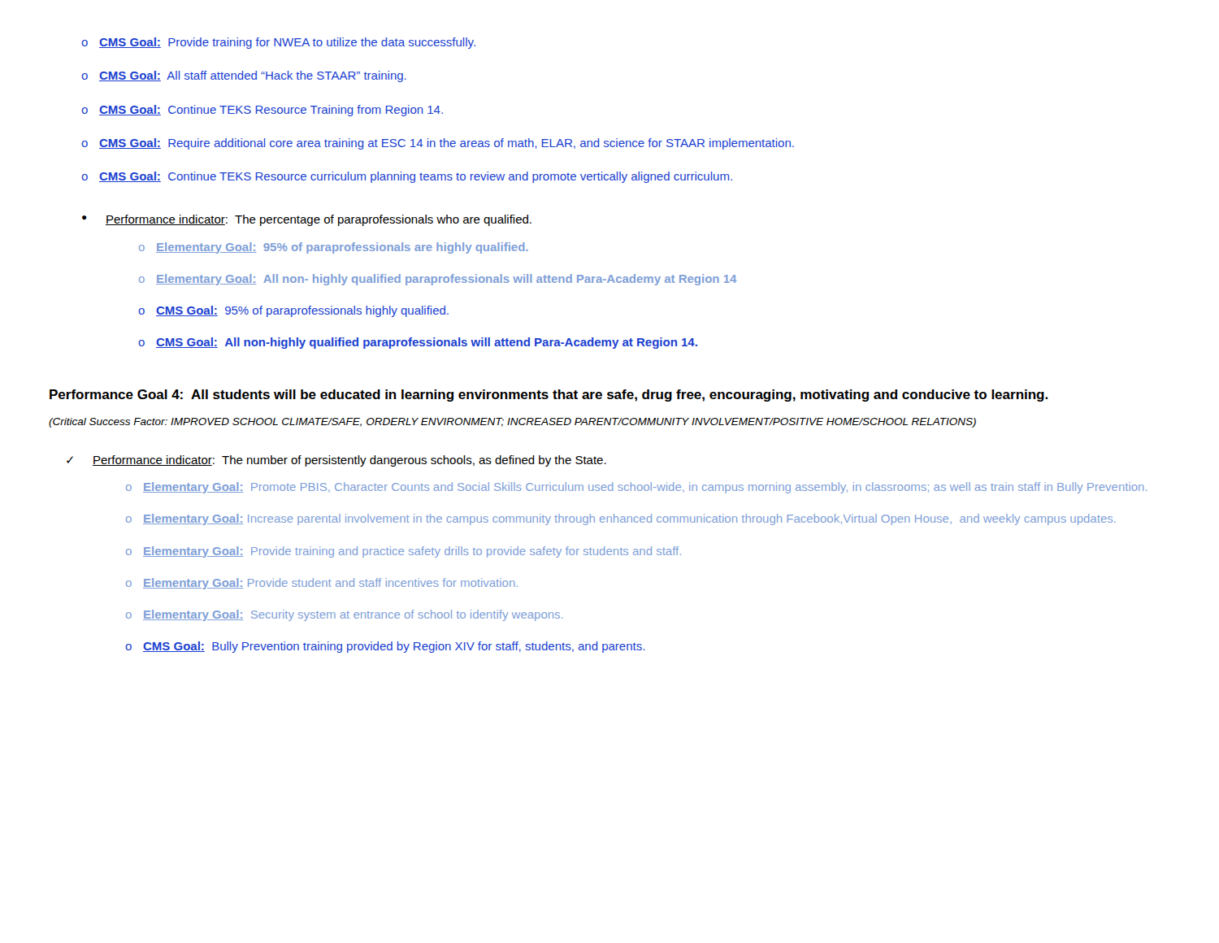CMS Goal: Provide training for NWEA to utilize the data successfully.
CMS Goal: All staff attended “Hack the STAAR” training.
CMS Goal: Continue TEKS Resource Training from Region 14.
CMS Goal: Require additional core area training at ESC 14 in the areas of math, ELAR, and science for STAAR implementation.
CMS Goal: Continue TEKS Resource curriculum planning teams to review and promote vertically aligned curriculum.
Performance indicator: The percentage of paraprofessionals who are qualified.
Elementary Goal: 95% of paraprofessionals are highly qualified.
Elementary Goal: All non- highly qualified paraprofessionals will attend Para-Academy at Region 14
CMS Goal: 95% of paraprofessionals highly qualified.
CMS Goal: All non-highly qualified paraprofessionals will attend Para-Academy at Region 14.
Performance Goal 4: All students will be educated in learning environments that are safe, drug free, encouraging, motivating and conducive to learning.
(Critical Success Factor: IMPROVED SCHOOL CLIMATE/SAFE, ORDERLY ENVIRONMENT; INCREASED PARENT/COMMUNITY INVOLVEMENT/POSITIVE HOME/SCHOOL RELATIONS)
Performance indicator: The number of persistently dangerous schools, as defined by the State.
Elementary Goal: Promote PBIS, Character Counts and Social Skills Curriculum used school-wide, in campus morning assembly, in classrooms; as well as train staff in Bully Prevention.
Elementary Goal: Increase parental involvement in the campus community through enhanced communication through Facebook,Virtual Open House, and weekly campus updates.
Elementary Goal: Provide training and practice safety drills to provide safety for students and staff.
Elementary Goal: Provide student and staff incentives for motivation.
Elementary Goal: Security system at entrance of school to identify weapons.
CMS Goal: Bully Prevention training provided by Region XIV for staff, students, and parents.